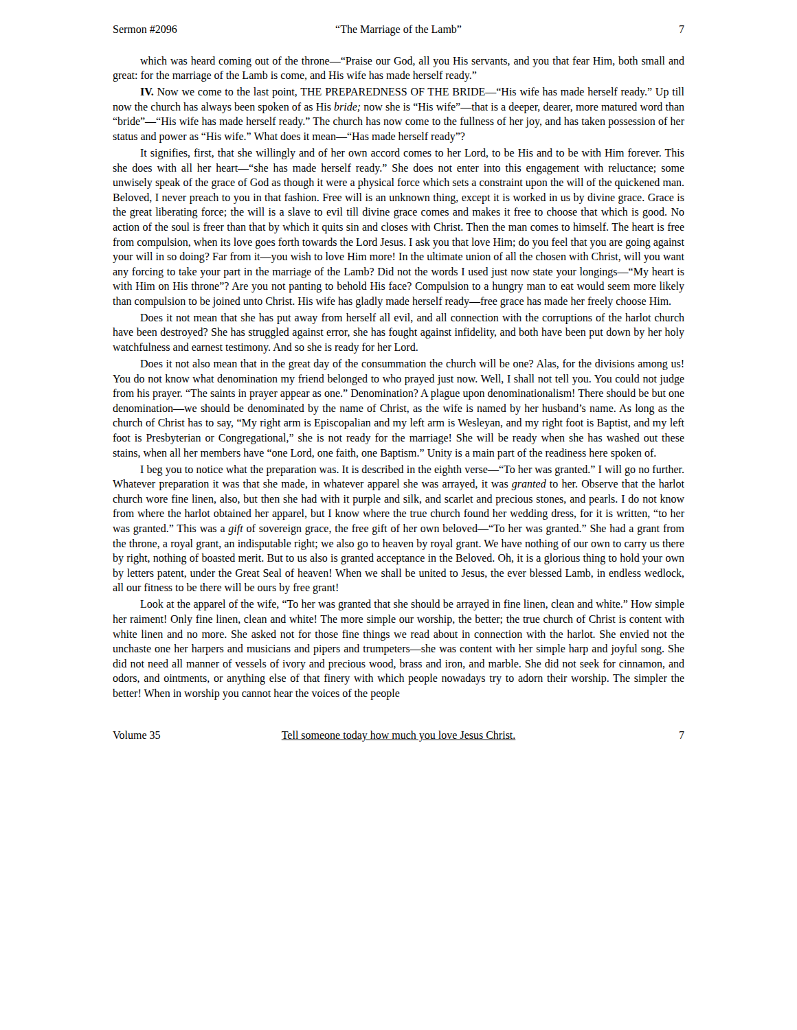Sermon #2096
“The Marriage of the Lamb”
7
which was heard coming out of the throne—“Praise our God, all you His servants, and you that fear Him, both small and great: for the marriage of the Lamb is come, and His wife has made herself ready.”
IV. Now we come to the last point, THE PREPAREDNESS OF THE BRIDE—“His wife has made herself ready.” Up till now the church has always been spoken of as His bride; now she is “His wife”—that is a deeper, dearer, more matured word than “bride”—“His wife has made herself ready.” The church has now come to the fullness of her joy, and has taken possession of her status and power as “His wife.” What does it mean—“Has made herself ready”?
It signifies, first, that she willingly and of her own accord comes to her Lord, to be His and to be with Him forever. This she does with all her heart—“she has made herself ready.” She does not enter into this engagement with reluctance; some unwisely speak of the grace of God as though it were a physical force which sets a constraint upon the will of the quickened man. Beloved, I never preach to you in that fashion. Free will is an unknown thing, except it is worked in us by divine grace. Grace is the great liberating force; the will is a slave to evil till divine grace comes and makes it free to choose that which is good. No action of the soul is freer than that by which it quits sin and closes with Christ. Then the man comes to himself. The heart is free from compulsion, when its love goes forth towards the Lord Jesus. I ask you that love Him; do you feel that you are going against your will in so doing? Far from it—you wish to love Him more! In the ultimate union of all the chosen with Christ, will you want any forcing to take your part in the marriage of the Lamb? Did not the words I used just now state your longings—“My heart is with Him on His throne”? Are you not panting to behold His face? Compulsion to a hungry man to eat would seem more likely than compulsion to be joined unto Christ. His wife has gladly made herself ready—free grace has made her freely choose Him.
Does it not mean that she has put away from herself all evil, and all connection with the corruptions of the harlot church have been destroyed? She has struggled against error, she has fought against infidelity, and both have been put down by her holy watchfulness and earnest testimony. And so she is ready for her Lord.
Does it not also mean that in the great day of the consummation the church will be one? Alas, for the divisions among us! You do not know what denomination my friend belonged to who prayed just now. Well, I shall not tell you. You could not judge from his prayer. “The saints in prayer appear as one.” Denomination? A plague upon denominationalism! There should be but one denomination—we should be denominated by the name of Christ, as the wife is named by her husband’s name. As long as the church of Christ has to say, “My right arm is Episcopalian and my left arm is Wesleyan, and my right foot is Baptist, and my left foot is Presbyterian or Congregational,” she is not ready for the marriage! She will be ready when she has washed out these stains, when all her members have “one Lord, one faith, one Baptism.” Unity is a main part of the readiness here spoken of.
I beg you to notice what the preparation was. It is described in the eighth verse—“To her was granted.” I will go no further. Whatever preparation it was that she made, in whatever apparel she was arrayed, it was granted to her. Observe that the harlot church wore fine linen, also, but then she had with it purple and silk, and scarlet and precious stones, and pearls. I do not know from where the harlot obtained her apparel, but I know where the true church found her wedding dress, for it is written, “to her was granted.” This was a gift of sovereign grace, the free gift of her own beloved—“To her was granted.” She had a grant from the throne, a royal grant, an indisputable right; we also go to heaven by royal grant. We have nothing of our own to carry us there by right, nothing of boasted merit. But to us also is granted acceptance in the Beloved. Oh, it is a glorious thing to hold your own by letters patent, under the Great Seal of heaven! When we shall be united to Jesus, the ever blessed Lamb, in endless wedlock, all our fitness to be there will be ours by free grant!
Look at the apparel of the wife, “To her was granted that she should be arrayed in fine linen, clean and white.” How simple her raiment! Only fine linen, clean and white! The more simple our worship, the better; the true church of Christ is content with white linen and no more. She asked not for those fine things we read about in connection with the harlot. She envied not the unchaste one her harpers and musicians and pipers and trumpeters—she was content with her simple harp and joyful song. She did not need all manner of vessels of ivory and precious wood, brass and iron, and marble. She did not seek for cinnamon, and odors, and ointments, or anything else of that finery with which people nowadays try to adorn their worship. The simpler the better! When in worship you cannot hear the voices of the people
Volume 35
Tell someone today how much you love Jesus Christ.
7